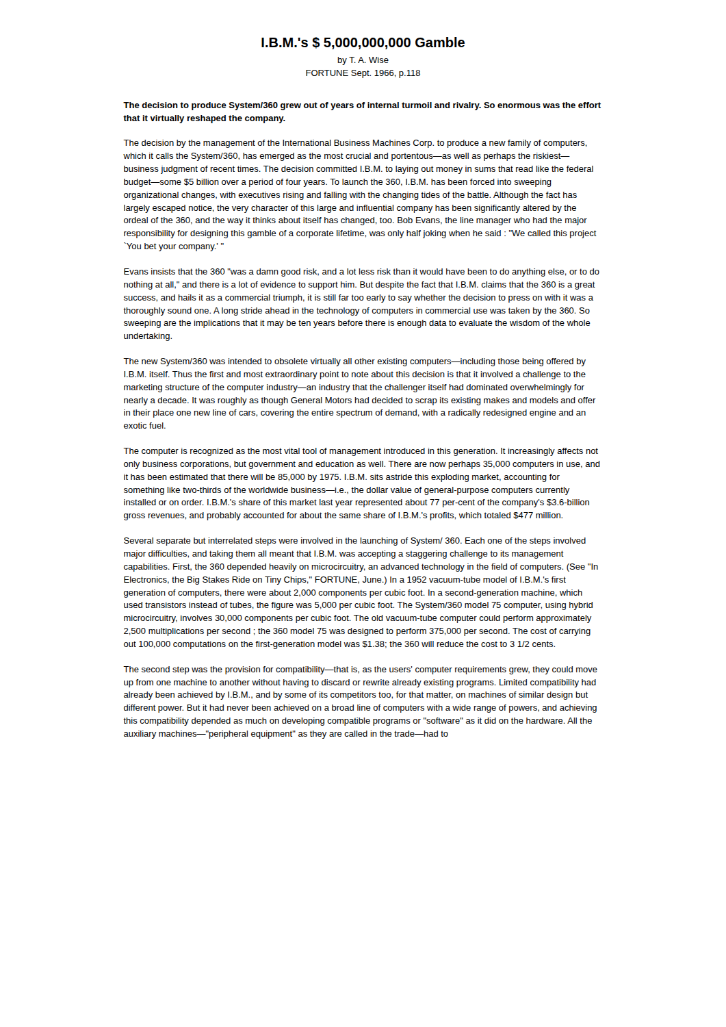I.B.M.'s $ 5,000,000,000 Gamble
by T. A. Wise
FORTUNE Sept. 1966, p.118
The decision to produce System/360 grew out of years of internal turmoil and rivalry. So enormous was the effort that it virtually reshaped the company.
The decision by the management of the International Business Machines Corp. to produce a new family of computers, which it calls the System/360, has emerged as the most crucial and portentous—as well as perhaps the riskiest—business judgment of recent times. The decision committed I.B.M. to laying out money in sums that read like the federal budget—some $5 billion over a period of four years. To launch the 360, I.B.M. has been forced into sweeping organizational changes, with executives rising and falling with the changing tides of the battle. Although the fact has largely escaped notice, the very character of this large and influential company has been significantly altered by the ordeal of the 360, and the way it thinks about itself has changed, too. Bob Evans, the line manager who had the major responsibility for designing this gamble of a corporate lifetime, was only half joking when he said : "We called this project `You bet your company.' "
Evans insists that the 360 "was a damn good risk, and a lot less risk than it would have been to do anything else, or to do nothing at all," and there is a lot of evidence to support him. But despite the fact that I.B.M. claims that the 360 is a great success, and hails it as a commercial triumph, it is still far too early to say whether the decision to press on with it was a thoroughly sound one. A long stride ahead in the technology of computers in commercial use was taken by the 360. So sweeping are the implications that it may be ten years before there is enough data to evaluate the wisdom of the whole undertaking.
The new System/360 was intended to obsolete virtually all other existing computers—including those being offered by I.B.M. itself. Thus the first and most extraordinary point to note about this decision is that it involved a challenge to the marketing structure of the computer industry—an industry that the challenger itself had dominated overwhelmingly for nearly a decade. It was roughly as though General Motors had decided to scrap its existing makes and models and offer in their place one new line of cars, covering the entire spectrum of demand, with a radically redesigned engine and an exotic fuel.
The computer is recognized as the most vital tool of management introduced in this generation. It increasingly affects not only business corporations, but government and education as well. There are now perhaps 35,000 computers in use, and it has been estimated that there will be 85,000 by 1975. I.B.M. sits astride this exploding market, accounting for something like two-thirds of the worldwide business—i.e., the dollar value of general-purpose computers currently installed or on order. I.B.M.'s share of this market last year represented about 77 per-cent of the company's $3.6-billion gross revenues, and probably accounted for about the same share of I.B.M.'s profits, which totaled $477 million.
Several separate but interrelated steps were involved in the launching of System/ 360. Each one of the steps involved major difficulties, and taking them all meant that I.B.M. was accepting a staggering challenge to its management capabilities. First, the 360 depended heavily on microcircuitry, an advanced technology in the field of computers. (See "In Electronics, the Big Stakes Ride on Tiny Chips," FORTUNE, June.) In a 1952 vacuum-tube model of I.B.M.'s first generation of computers, there were about 2,000 components per cubic foot. In a second-generation machine, which used transistors instead of tubes, the figure was 5,000 per cubic foot. The System/360 model 75 computer, using hybrid microcircuitry, involves 30,000 components per cubic foot. The old vacuum-tube computer could perform approximately 2,500 multiplications per second ; the 360 model 75 was designed to perform 375,000 per second. The cost of carrying out 100,000 computations on the first-generation model was $1.38; the 360 will reduce the cost to 3 1/2 cents.
The second step was the provision for compatibility—that is, as the users' computer requirements grew, they could move up from one machine to another without having to discard or rewrite already existing programs. Limited compatibility had already been achieved by I.B.M., and by some of its competitors too, for that matter, on machines of similar design but different power. But it had never been achieved on a broad line of computers with a wide range of powers, and achieving this compatibility depended as much on developing compatible programs or "software" as it did on the hardware. All the auxiliary machines—"peripheral equipment" as they are called in the trade—had to